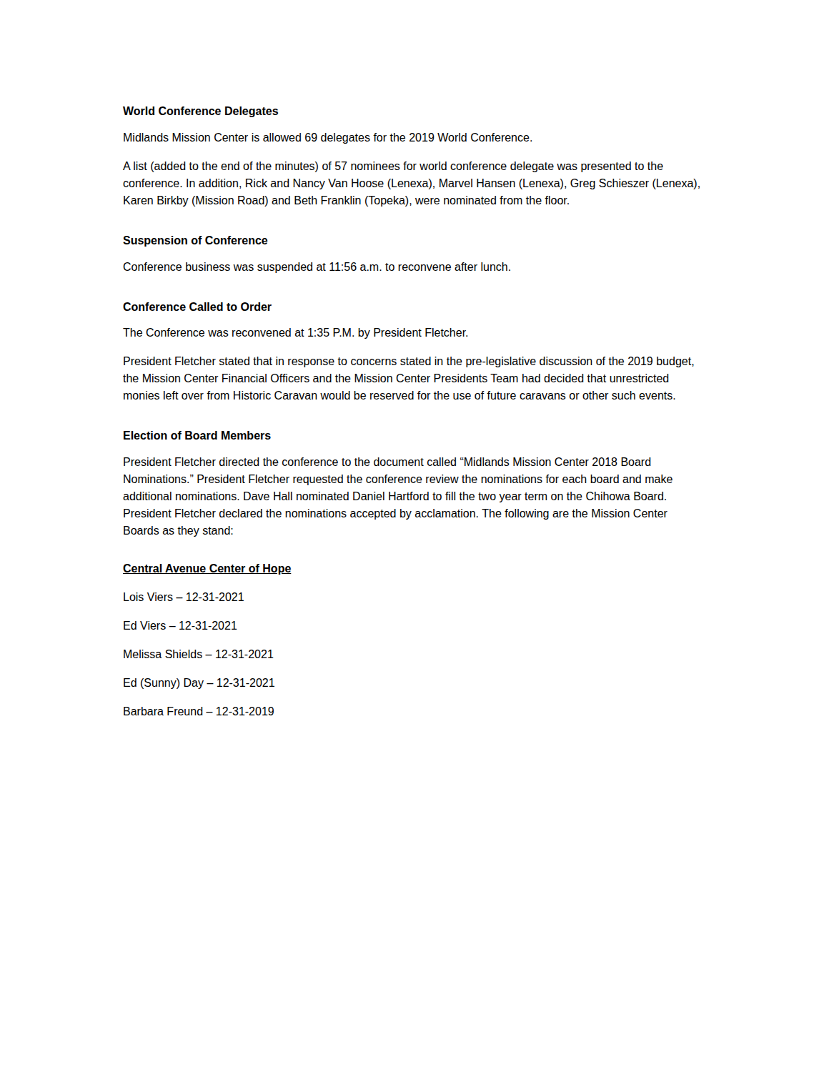World Conference Delegates
Midlands Mission Center is allowed 69 delegates for the 2019 World Conference.
A list (added to the end of the minutes) of 57 nominees for world conference delegate was presented to the conference. In addition, Rick and Nancy Van Hoose (Lenexa), Marvel Hansen (Lenexa), Greg Schieszer (Lenexa), Karen Birkby (Mission Road) and Beth Franklin (Topeka), were nominated from the floor.
Suspension of Conference
Conference business was suspended at 11:56 a.m. to reconvene after lunch.
Conference Called to Order
The Conference was reconvened at 1:35 P.M. by President Fletcher.
President Fletcher stated that in response to concerns stated in the pre-legislative discussion of the 2019 budget, the Mission Center Financial Officers and the Mission Center Presidents Team had decided that unrestricted monies left over from Historic Caravan would be reserved for the use of future caravans or other such events.
Election of Board Members
President Fletcher directed the conference to the document called “Midlands Mission Center 2018 Board Nominations.” President Fletcher requested the conference review the nominations for each board and make additional nominations. Dave Hall nominated Daniel Hartford to fill the two year term on the Chihowa Board. President Fletcher declared the nominations accepted by acclamation. The following are the Mission Center Boards as they stand:
Central Avenue Center of Hope
Lois Viers – 12-31-2021
Ed Viers – 12-31-2021
Melissa Shields – 12-31-2021
Ed (Sunny) Day – 12-31-2021
Barbara Freund – 12-31-2019